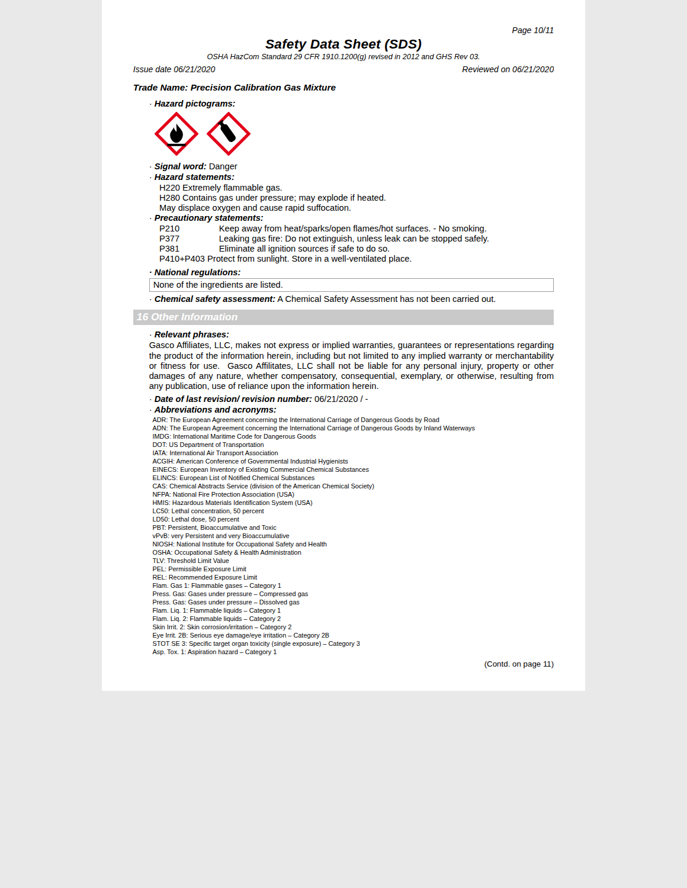Page 10/11
Safety Data Sheet (SDS)
OSHA HazCom Standard 29 CFR 1910.1200(g) revised in 2012 and GHS Rev 03.
Issue date 06/21/2020 Reviewed on 06/21/2020
Trade Name: Precision Calibration Gas Mixture
· Hazard pictograms:
· Signal word: Danger
· Hazard statements:
H220 Extremely flammable gas.
H280 Contains gas under pressure; may explode if heated.
May displace oxygen and cause rapid suffocation.
· Precautionary statements:
| P210 | Keep away from heat/sparks/open flames/hot surfaces. - No smoking. |
| P377 | Leaking gas fire: Do not extinguish, unless leak can be stopped safely. |
| P381 | Eliminate all ignition sources if safe to do so. |
| P410+P403 Protect from sunlight. Store in a well-ventilated place. |
· National regulations:
None of the ingredients are listed.
· Chemical safety assessment: A Chemical Safety Assessment has not been carried out.
16 Other Information
· Relevant phrases:
Gasco Affiliates, LLC, makes not express or implied warranties, guarantees or representations regarding the product of the information herein, including but not limited to any implied warranty or merchantability or fitness for use. Gasco Affilitates, LLC shall not be liable for any personal injury, property or other damages of any nature, whether compensatory, consequential, exemplary, or otherwise, resulting from any publication, use of reliance upon the information herein.
· Date of last revision/ revision number: 06/21/2020 / -
· Abbreviations and acronyms:
ADR: The European Agreement concerning the International Carriage of Dangerous Goods by Road
ADN: The European Agreement concerning the International Carriage of Dangerous Goods by Inland Waterways
IMDG: International Maritime Code for Dangerous Goods
DOT: US Department of Transportation
IATA: International Air Transport Association
ACGIH: American Conference of Governmental Industrial Hygienists
EINECS: European Inventory of Existing Commercial Chemical Substances
ELINCS: European List of Notified Chemical Substances
CAS: Chemical Abstracts Service (division of the American Chemical Society)
NFPA: National Fire Protection Association (USA)
HMIS: Hazardous Materials Identification System (USA)
LC50: Lethal concentration, 50 percent
LD50: Lethal dose, 50 percent
PBT: Persistent, Bioaccumulative and Toxic
vPvB: very Persistent and very Bioaccumulative
NIOSH: National Institute for Occupational Safety and Health
OSHA: Occupational Safety & Health Administration
TLV: Threshold Limit Value
PEL: Permissible Exposure Limit
REL: Recommended Exposure Limit
Flam. Gas 1: Flammable gases – Category 1
Press. Gas: Gases under pressure – Compressed gas
Press. Gas: Gases under pressure – Dissolved gas
Flam. Liq. 1: Flammable liquids – Category 1
Flam. Liq. 2: Flammable liquids – Category 2
Skin Irrit. 2: Skin corrosion/irritation – Category 2
Eye Irrit. 2B: Serious eye damage/eye irritation – Category 2B
STOT SE 3: Specific target organ toxicity (single exposure) – Category 3
Asp. Tox. 1: Aspiration hazard – Category 1
(Contd. on page 11)